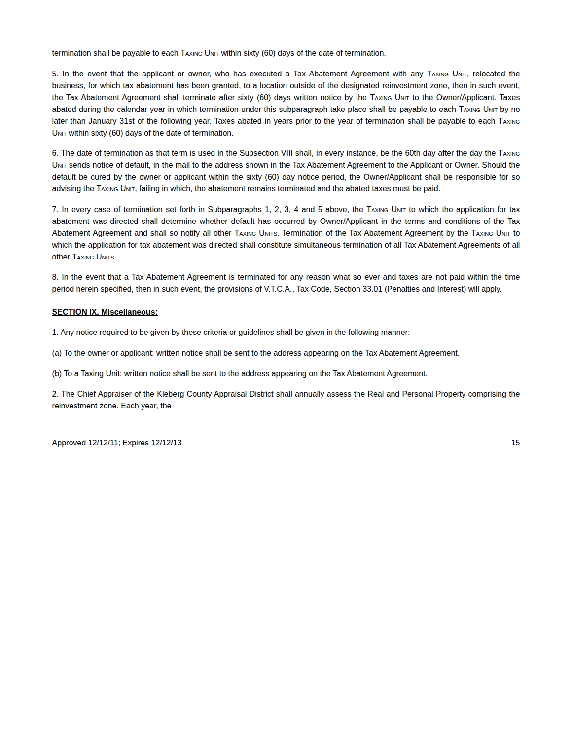termination shall be payable to each Taxing Unit within sixty (60) days of the date of termination.
5. In the event that the applicant or owner, who has executed a Tax Abatement Agreement with any Taxing Unit, relocated the business, for which tax abatement has been granted, to a location outside of the designated reinvestment zone, then in such event, the Tax Abatement Agreement shall terminate after sixty (60) days written notice by the Taxing Unit to the Owner/Applicant. Taxes abated during the calendar year in which termination under this subparagraph take place shall be payable to each Taxing Unit by no later than January 31st of the following year. Taxes abated in years prior to the year of termination shall be payable to each Taxing Unit within sixty (60) days of the date of termination.
6. The date of termination as that term is used in the Subsection VIII shall, in every instance, be the 60th day after the day the Taxing Unit sends notice of default, in the mail to the address shown in the Tax Abatement Agreement to the Applicant or Owner. Should the default be cured by the owner or applicant within the sixty (60) day notice period, the Owner/Applicant shall be responsible for so advising the Taxing Unit, failing in which, the abatement remains terminated and the abated taxes must be paid.
7. In every case of termination set forth in Subparagraphs 1, 2, 3, 4 and 5 above, the Taxing Unit to which the application for tax abatement was directed shall determine whether default has occurred by Owner/Applicant in the terms and conditions of the Tax Abatement Agreement and shall so notify all other Taxing Units. Termination of the Tax Abatement Agreement by the Taxing Unit to which the application for tax abatement was directed shall constitute simultaneous termination of all Tax Abatement Agreements of all other Taxing Units.
8. In the event that a Tax Abatement Agreement is terminated for any reason what so ever and taxes are not paid within the time period herein specified, then in such event, the provisions of V.T.C.A., Tax Code, Section 33.01 (Penalties and Interest) will apply.
SECTION IX. Miscellaneous:
1. Any notice required to be given by these criteria or guidelines shall be given in the following manner:
(a) To the owner or applicant: written notice shall be sent to the address appearing on the Tax Abatement Agreement.
(b) To a Taxing Unit: written notice shall be sent to the address appearing on the Tax Abatement Agreement.
2. The Chief Appraiser of the Kleberg County Appraisal District shall annually assess the Real and Personal Property comprising the reinvestment zone. Each year, the
Approved 12/12/11; Expires 12/12/13 15